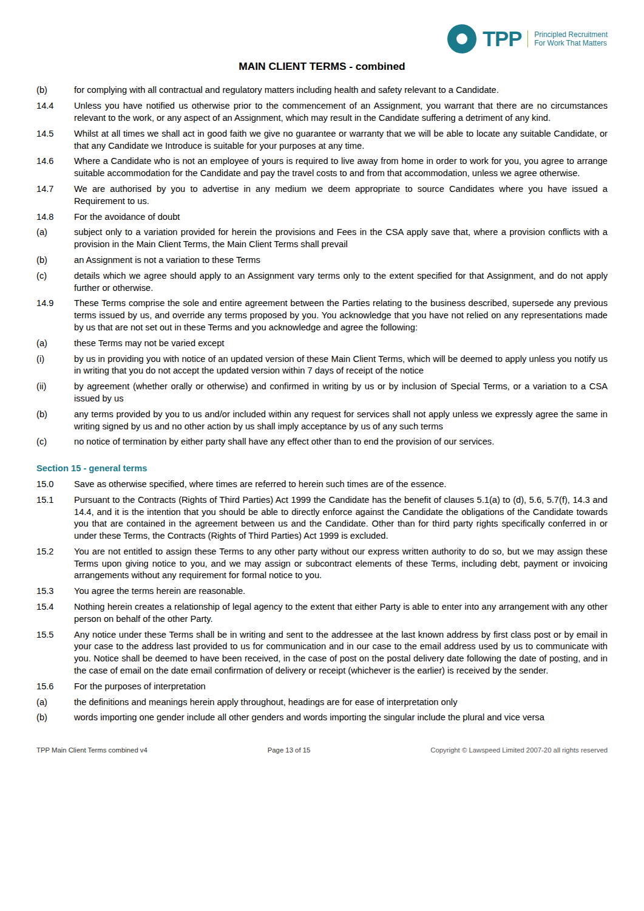TPP Principled Recruitment
For Work That Matters
MAIN CLIENT TERMS - combined
| (b) | for complying with all contractual and regulatory matters including health and safety relevant to a Candidate. |
| 14.4 | Unless you have notified us otherwise prior to the commencement of an Assignment, you warrant that there are no circumstances relevant to the work, or any aspect of an Assignment, which may result in the Candidate suffering a detriment of any kind. |
| 14.5 | Whilst at all times we shall act in good faith we give no guarantee or warranty that we will be able to locate any suitable Candidate, or that any Candidate we Introduce is suitable for your purposes at any time. |
| 14.6 | Where a Candidate who is not an employee of yours is required to live away from home in order to work for you, you agree to arrange suitable accommodation for the Candidate and pay the travel costs to and from that accommodation, unless we agree otherwise. |
| 14.7 | We are authorised by you to advertise in any medium we deem appropriate to source Candidates where you have issued a Requirement to us. |
| 14.8 | For the avoidance of doubt |
| (a) | subject only to a variation provided for herein the provisions and Fees in the CSA apply save that, where a provision conflicts with a provision in the Main Client Terms, the Main Client Terms shall prevail |
| (b) | an Assignment is not a variation to these Terms |
| (c) | details which we agree should apply to an Assignment vary terms only to the extent specified for that Assignment, and do not apply further or otherwise. |
| 14.9 | These Terms comprise the sole and entire agreement between the Parties relating to the business described, supersede any previous terms issued by us, and override any terms proposed by you. You acknowledge that you have not relied on any representations made by us that are not set out in these Terms and you acknowledge and agree the following: |
| (a) | these Terms may not be varied except |
| (i) | by us in providing you with notice of an updated version of these Main Client Terms, which will be deemed to apply unless you notify us in writing that you do not accept the updated version within 7 days of receipt of the notice |
| (ii) | by agreement (whether orally or otherwise) and confirmed in writing by us or by inclusion of Special Terms, or a variation to a CSA issued by us |
| (b) | any terms provided by you to us and/or included within any request for services shall not apply unless we expressly agree the same in writing signed by us and no other action by us shall imply acceptance by us of any such terms |
| (c) | no notice of termination by either party shall have any effect other than to end the provision of our services. |
Section 15 - general terms
| 15.0 | Save as otherwise specified, where times are referred to herein such times are of the essence. |
| 15.1 | Pursuant to the Contracts (Rights of Third Parties) Act 1999 the Candidate has the benefit of clauses 5.1(a) to (d), 5.6, 5.7(f), 14.3 and 14.4, and it is the intention that you should be able to directly enforce against the Candidate the obligations of the Candidate towards you that are contained in the agreement between us and the Candidate. Other than for third party rights specifically conferred in or under these Terms, the Contracts (Rights of Third Parties) Act 1999 is excluded. |
| 15.2 | You are not entitled to assign these Terms to any other party without our express written authority to do so, but we may assign these Terms upon giving notice to you, and we may assign or subcontract elements of these Terms, including debt, payment or invoicing arrangements without any requirement for formal notice to you. |
| 15.3 | You agree the terms herein are reasonable. |
| 15.4 | Nothing herein creates a relationship of legal agency to the extent that either Party is able to enter into any arrangement with any other person on behalf of the other Party. |
| 15.5 | Any notice under these Terms shall be in writing and sent to the addressee at the last known address by first class post or by email in your case to the address last provided to us for communication and in our case to the email address used by us to communicate with you. Notice shall be deemed to have been received, in the case of post on the postal delivery date following the date of posting, and in the case of email on the date email confirmation of delivery or receipt (whichever is the earlier) is received by the sender. |
| 15.6 | For the purposes of interpretation |
| (a) | the definitions and meanings herein apply throughout, headings are for ease of interpretation only |
| (b) | words importing one gender include all other genders and words importing the singular include the plural and vice versa |
TPP Main Client Terms combined v4
Page 13 of 15
Copyright © Lawspeed Limited 2007-20 all rights reserved